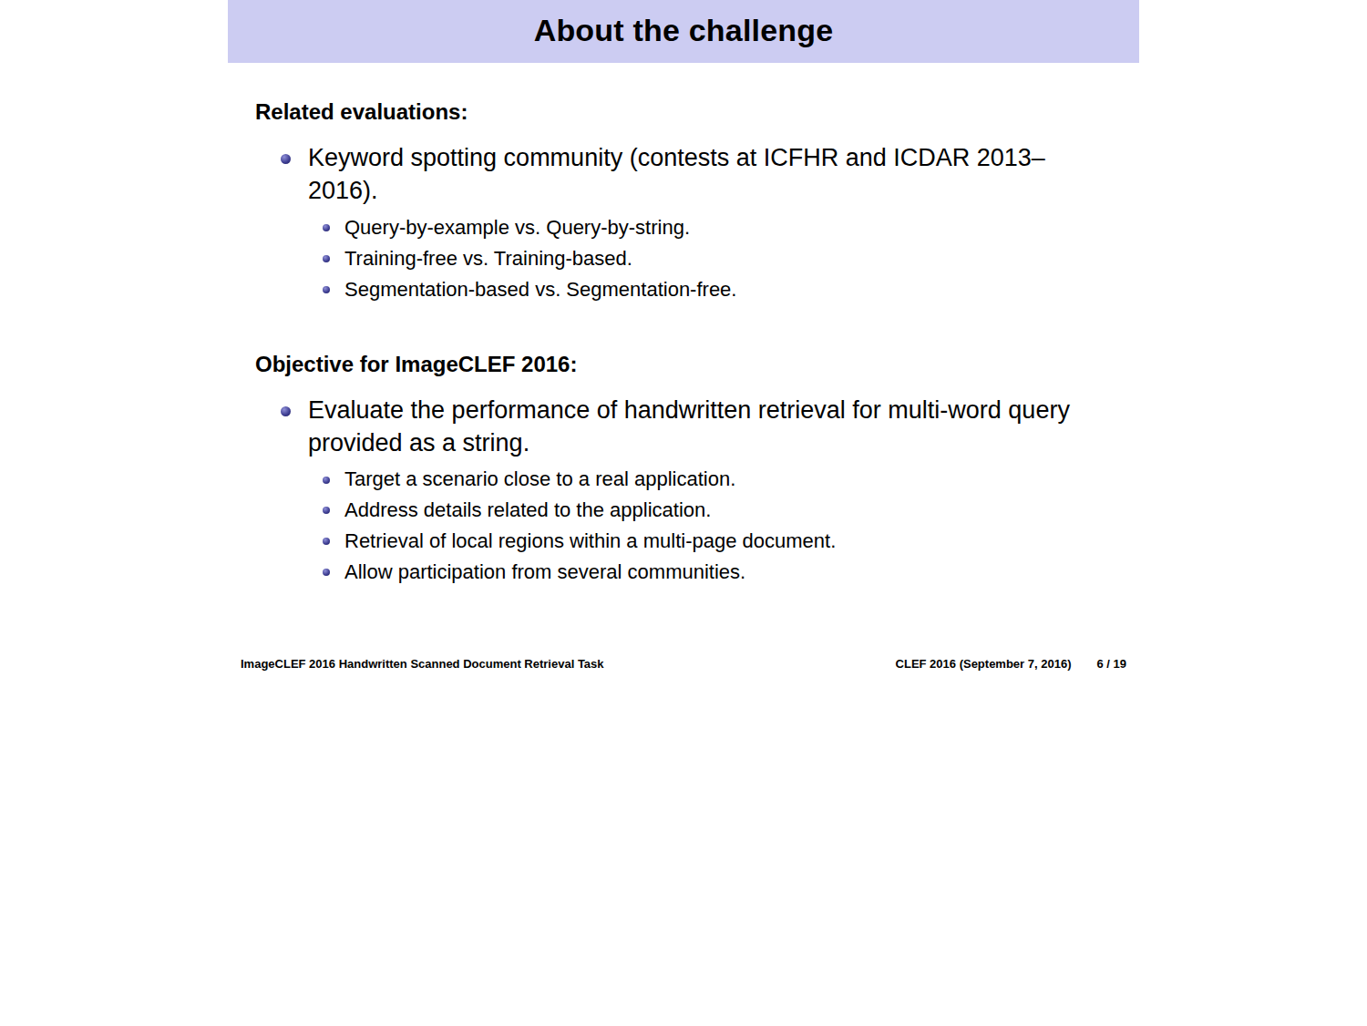About the challenge
Related evaluations:
Keyword spotting community (contests at ICFHR and ICDAR 2013–2016).
Query-by-example vs. Query-by-string.
Training-free vs. Training-based.
Segmentation-based vs. Segmentation-free.
Objective for ImageCLEF 2016:
Evaluate the performance of handwritten retrieval for multi-word query provided as a string.
Target a scenario close to a real application.
Address details related to the application.
Retrieval of local regions within a multi-page document.
Allow participation from several communities.
ImageCLEF 2016 Handwritten Scanned Document Retrieval Task
CLEF 2016 (September 7, 2016)6 / 19